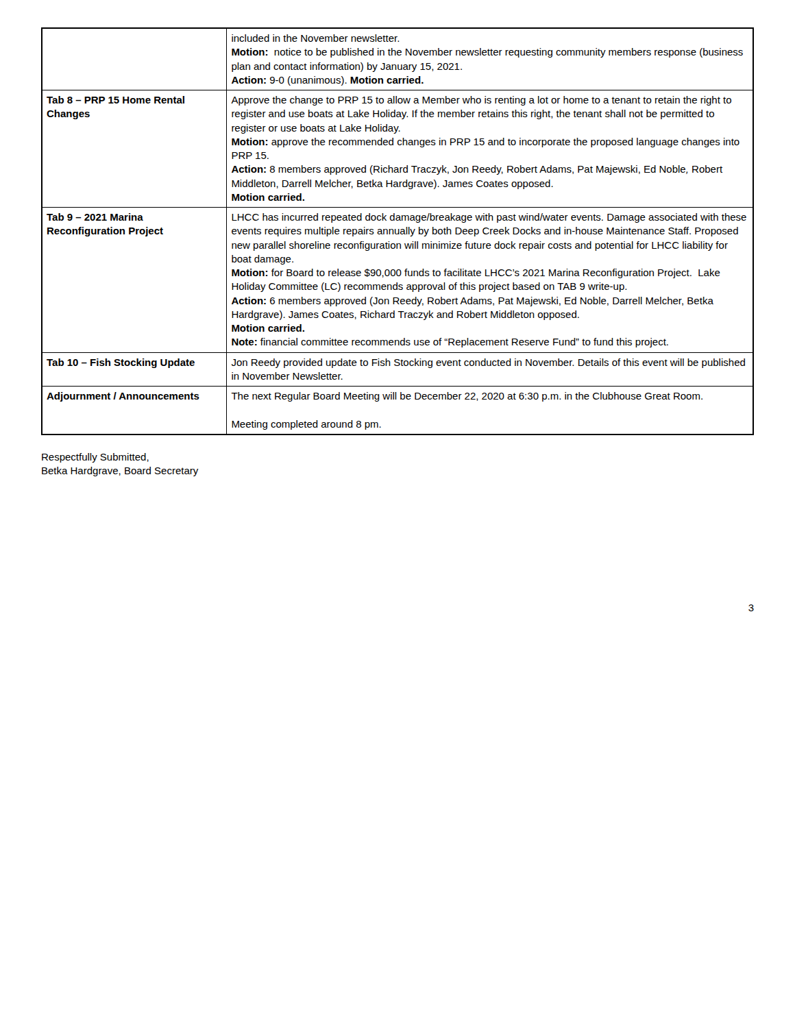| | included in the November newsletter. Motion: notice to be published in the November newsletter requesting community members response (business plan and contact information) by January 15, 2021. Action: 9-0 (unanimous). Motion carried. |
| Tab 8 – PRP 15 Home Rental Changes | Approve the change to PRP 15 to allow a Member who is renting a lot or home to a tenant to retain the right to register and use boats at Lake Holiday. If the member retains this right, the tenant shall not be permitted to register or use boats at Lake Holiday. Motion: approve the recommended changes in PRP 15 and to incorporate the proposed language changes into PRP 15. Action: 8 members approved (Richard Traczyk, Jon Reedy, Robert Adams, Pat Majewski, Ed Noble , Robert Middleton, Darrell Melcher, Betka Hardgrave). James Coates opposed. Motion carried. |
| Tab 9 – 2021 Marina Reconfiguration Project | LHCC has incurred repeated dock damage/breakage with past wind/water events. Damage associated with these events requires multiple repairs annually by both Deep Creek Docks and in-house Maintenance Staff. Proposed new parallel shoreline reconfiguration will minimize future dock repair costs and potential for LHCC liability for boat damage. Motion: for Board to release $90,000 funds to facilitate LHCC’s 2021 Marina Reconfiguration Project. Lake Holiday Committee (LC) recommends approval of this project based on TAB 9 write-up. Action: 6 members approved (Jon Reedy, Robert Adams, Pat Majewski, Ed Noble, Darrell Melcher, Betka Hardgrave). James Coates, Richard Traczyk and Robert Middleton opposed. Motion carried. Note: financial committee recommends use of “Replacement Reserve Fund” to fund this project. |
| Tab 10 – Fish Stocking Update | Jon Reedy provided update to Fish Stocking event conducted in November. Details of this event will be published in November Newsletter. |
| Adjournment / Announcements | The next Regular Board Meeting will be December 22, 2020 at 6:30 p.m. in the Clubhouse Great Room. Meeting completed around 8 pm. |
Respectfully Submitted,
Betka Hardgrave, Board Secretary
3